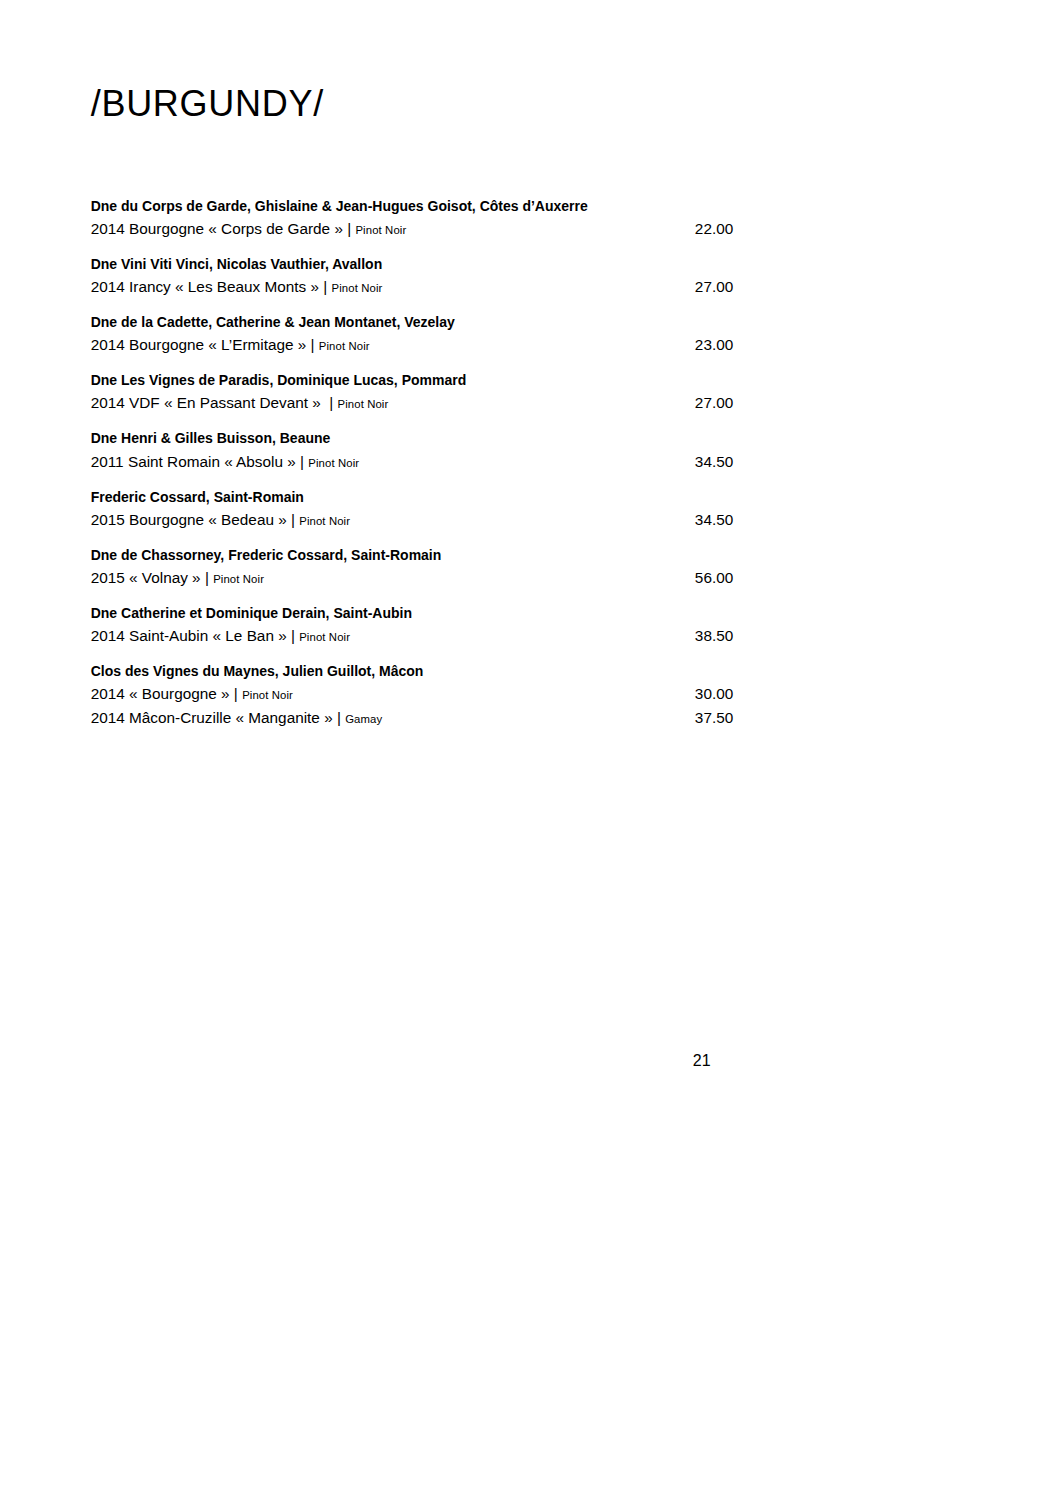/BURGUNDY/
| Dne du Corps de Garde, Ghislaine & Jean-Hugues Goisot, Côtes d’Auxerre |
| 2014 Bourgogne « Corps de Garde » / Pinot Noir | 22.00 |
| Dne Vini Viti Vinci, Nicolas Vauthier, Avallon |
| 2014 Irancy « Les Beaux Monts » / Pinot Noir | 27.00 |
| Dne de la Cadette, Catherine & Jean Montanet, Vezelay |
| 2014 Bourgogne « L’Ermitage » / Pinot Noir | 23.00 |
| Dne Les Vignes de Paradis, Dominique Lucas, Pommard |
| 2014 VDF « En Passant Devant » / Pinot Noir | 27.00 |
| Dne Henri & Gilles Buisson, Beaune |
| 2011 Saint Romain « Absolu » / Pinot Noir | 34.50 |
| Frederic Cossard, Saint-Romain |
| 2015 Bourgogne « Bedeau » / Pinot Noir | 34.50 |
| Dne de Chassorney, Frederic Cossard, Saint-Romain |
| 2015 « Volnay » / Pinot Noir | 56.00 |
| Dne Catherine et Dominique Derain, Saint-Aubin |
| 2014 Saint-Aubin « Le Ban » / Pinot Noir | 38.50 |
| Clos des Vignes du Maynes, Julien Guillot, Mâcon |
| 2014 « Bourgogne » / Pinot Noir | 30.00 |
| 2014 Mâcon-Cruzille « Manganite » / Gamay | 37.50 |
21